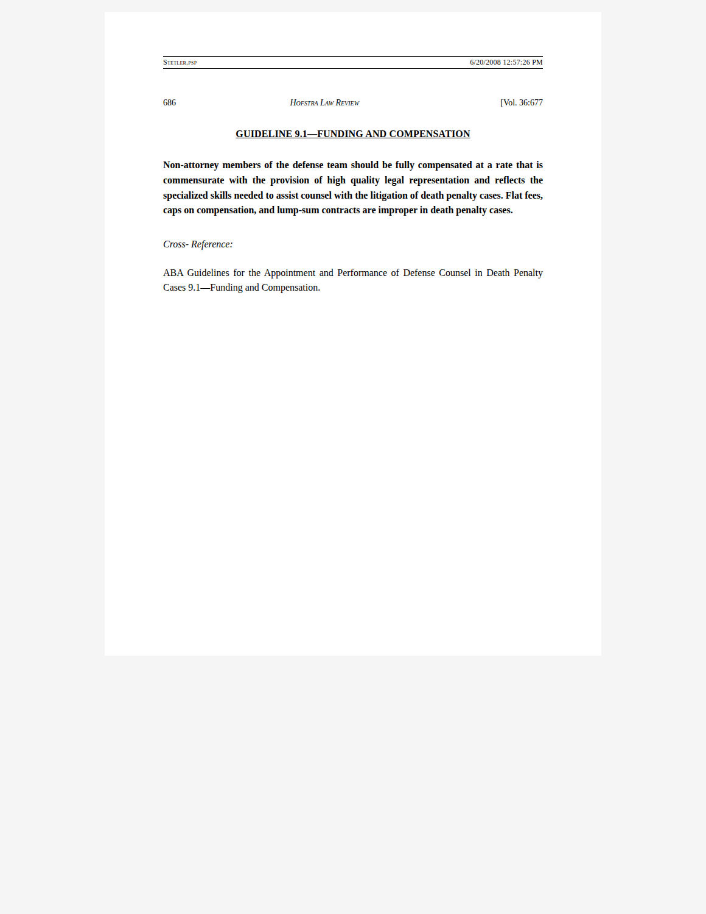Stetler.psp 6/20/2008 12:57:26 PM
686 Hofstra Law Review [Vol. 36:677
GUIDELINE 9.1—FUNDING AND COMPENSATION
Non-attorney members of the defense team should be fully compensated at a rate that is commensurate with the provision of high quality legal representation and reflects the specialized skills needed to assist counsel with the litigation of death penalty cases. Flat fees, caps on compensation, and lump-sum contracts are improper in death penalty cases.
Cross- Reference:
ABA Guidelines for the Appointment and Performance of Defense Counsel in Death Penalty Cases 9.1—Funding and Compensation.